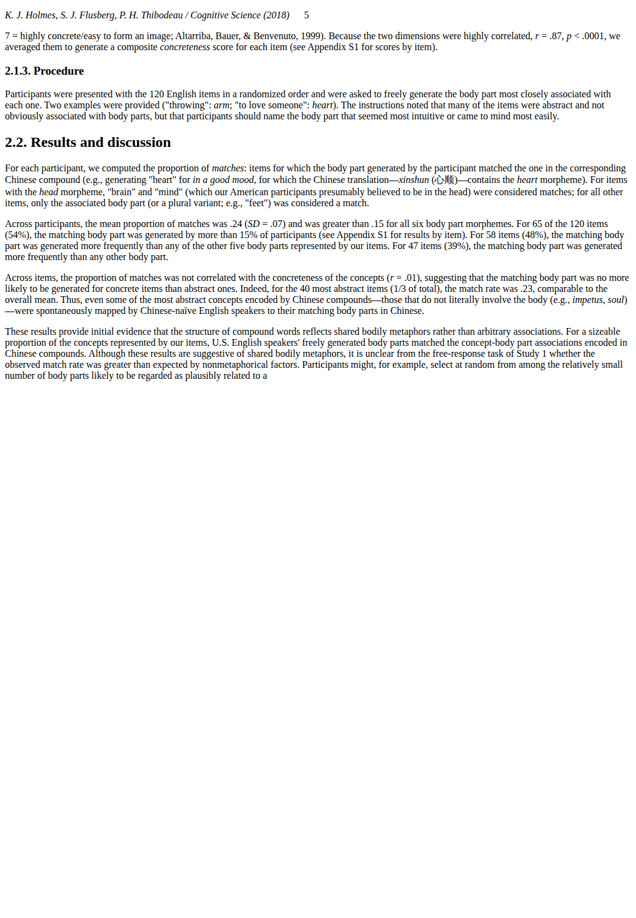K. J. Holmes, S. J. Flusberg, P. H. Thibodeau / Cognitive Science (2018) 5
7 = highly concrete/easy to form an image; Altarriba, Bauer, & Benvenuto, 1999). Because the two dimensions were highly correlated, r = .87, p < .0001, we averaged them to generate a composite concreteness score for each item (see Appendix S1 for scores by item).
2.1.3. Procedure
Participants were presented with the 120 English items in a randomized order and were asked to freely generate the body part most closely associated with each one. Two examples were provided ("throwing": arm; "to love someone": heart). The instructions noted that many of the items were abstract and not obviously associated with body parts, but that participants should name the body part that seemed most intuitive or came to mind most easily.
2.2. Results and discussion
For each participant, we computed the proportion of matches: items for which the body part generated by the participant matched the one in the corresponding Chinese compound (e.g., generating "heart" for in a good mood, for which the Chinese translation—xinshun (心顺)—contains the heart morpheme). For items with the head morpheme, "brain" and "mind" (which our American participants presumably believed to be in the head) were considered matches; for all other items, only the associated body part (or a plural variant; e.g., "feet") was considered a match.
Across participants, the mean proportion of matches was .24 (SD = .07) and was greater than .15 for all six body part morphemes. For 65 of the 120 items (54%), the matching body part was generated by more than 15% of participants (see Appendix S1 for results by item). For 58 items (48%), the matching body part was generated more frequently than any of the other five body parts represented by our items. For 47 items (39%), the matching body part was generated more frequently than any other body part.
Across items, the proportion of matches was not correlated with the concreteness of the concepts (r = .01), suggesting that the matching body part was no more likely to be generated for concrete items than abstract ones. Indeed, for the 40 most abstract items (1/3 of total), the match rate was .23, comparable to the overall mean. Thus, even some of the most abstract concepts encoded by Chinese compounds—those that do not literally involve the body (e.g., impetus, soul)—were spontaneously mapped by Chinese-naïve English speakers to their matching body parts in Chinese.
These results provide initial evidence that the structure of compound words reflects shared bodily metaphors rather than arbitrary associations. For a sizeable proportion of the concepts represented by our items, U.S. English speakers' freely generated body parts matched the concept-body part associations encoded in Chinese compounds. Although these results are suggestive of shared bodily metaphors, it is unclear from the free-response task of Study 1 whether the observed match rate was greater than expected by nonmetaphorical factors. Participants might, for example, select at random from among the relatively small number of body parts likely to be regarded as plausibly related to a